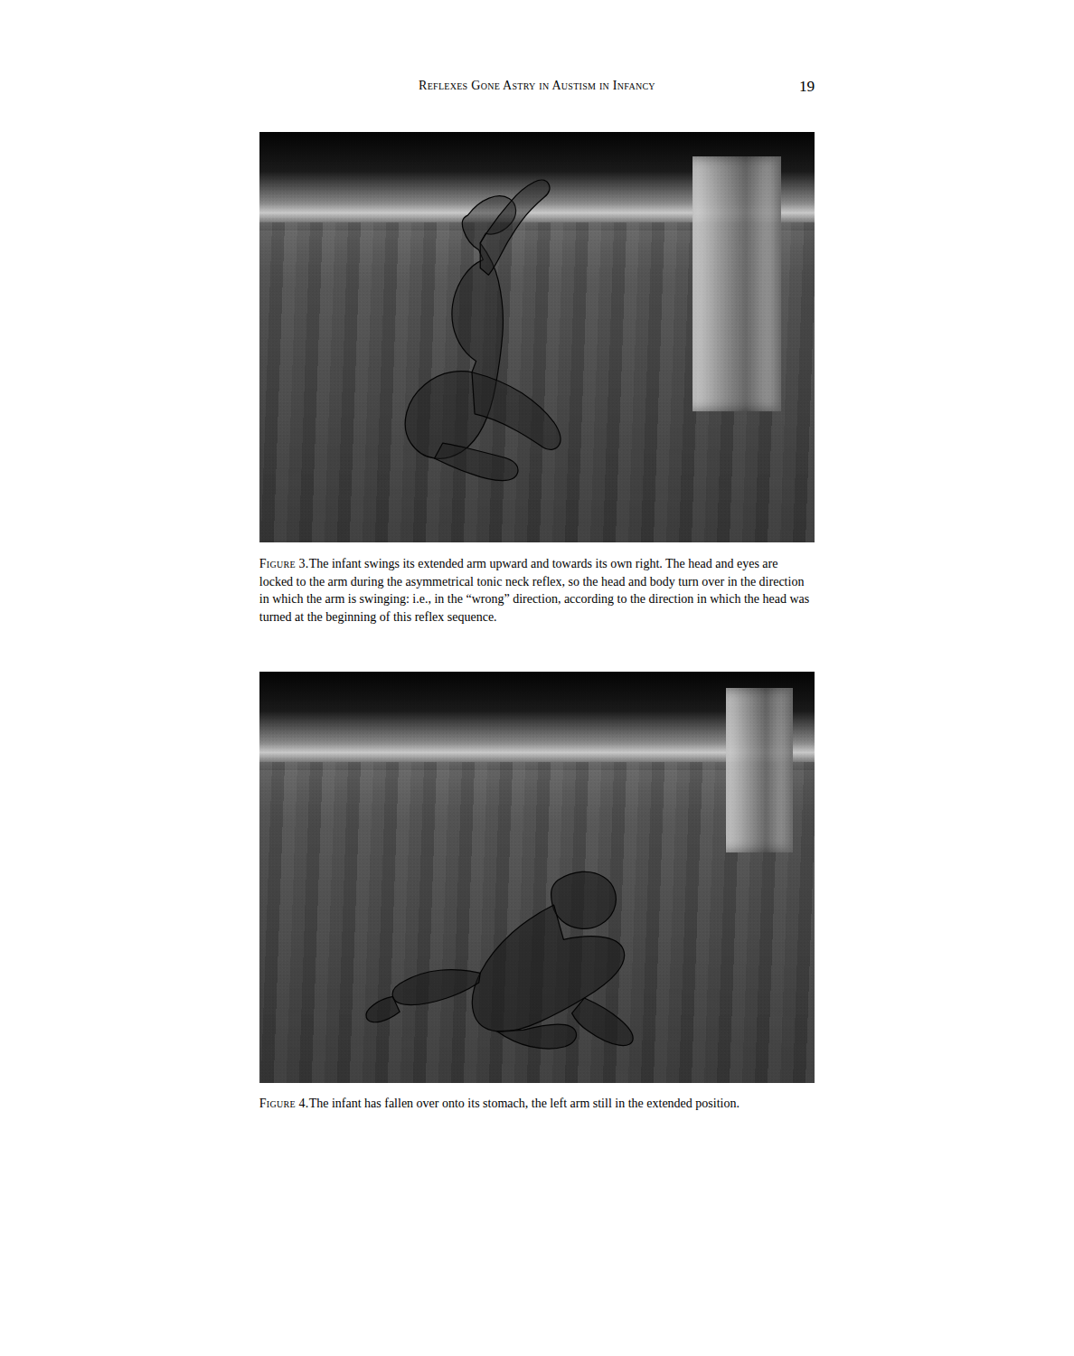Reflexes Gone Astry in Austism in Infancy
19
Figure 3. The infant swings its extended arm upward and towards its own right. The head and eyes are locked to the arm during the asymmetrical tonic neck reflex, so the head and body turn over in the direction in which the arm is swinging: i.e., in the “wrong” direction, according to the direction in which the head was turned at the beginning of this reflex sequence.
Figure 4. The infant has fallen over onto its stomach, the left arm still in the extended position.